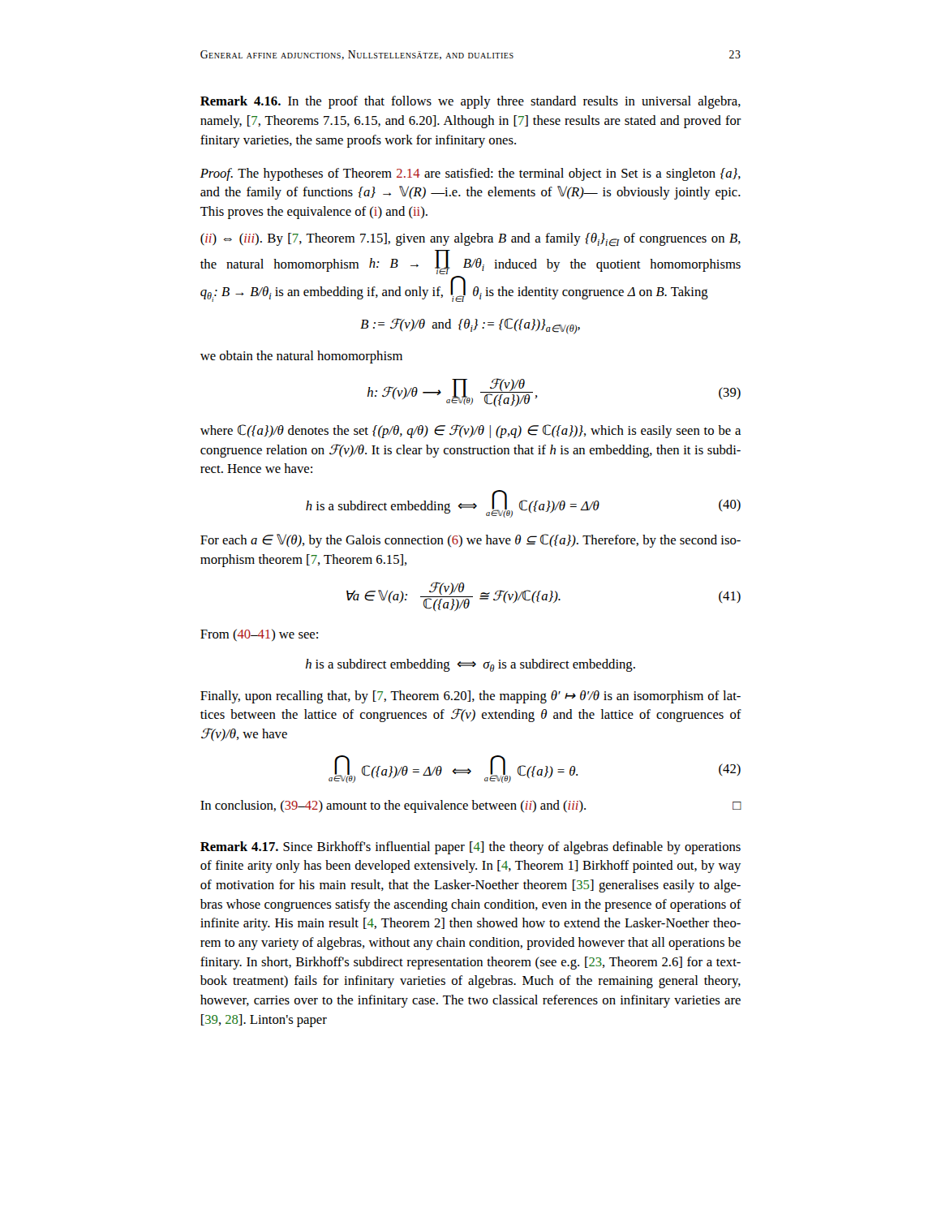General affine adjunctions, Nullstellensätze, and dualities 23
Remark 4.16. In the proof that follows we apply three standard results in universal algebra, namely, [7, Theorems 7.15, 6.15, and 6.20]. Although in [7] these results are stated and proved for finitary varieties, the same proofs work for infinitary ones.
Proof. The hypotheses of Theorem 2.14 are satisfied: the terminal object in Set is a singleton {a}, and the family of functions {a} → 𝕍(R) —i.e. the elements of 𝕍(R)— is obviously jointly epic. This proves the equivalence of (i) and (ii).
(ii) ⇔ (iii). By [7, Theorem 7.15], given any algebra B and a family {θi}i∈I of congruences on B, the natural homomorphism h: B → ∏i∈I B/θi induced by the quotient homomorphisms qθi: B → B/θi is an embedding if, and only if, ⋂i∈I θi is the identity congruence Δ on B. Taking
B := ℱ(ν)/θ and {θi} := {ℂ({a})}a∈𝕍(θ),
we obtain the natural homomorphism
h: ℱ(ν)/θ ⟶ ∏a∈𝕍(θ) ℱ(ν)/θ ℂ({a})/θ,
(39)
where ℂ({a})/θ denotes the set {(p/θ, q/θ) ∈ ℱ(ν)/θ | (p,q) ∈ ℂ({a})}, which is easily seen to be a congruence relation on ℱ(ν)/θ. It is clear by construction that if h is an embedding, then it is subdirect. Hence we have:
h is a subdirect embedding ⟺ ⋂a∈𝕍(θ) ℂ({a})/θ = Δ/θ
(40)
For each a ∈ 𝕍(θ), by the Galois connection (6) we have θ ⊆ ℂ({a}). Therefore, by the second isomorphism theorem [7, Theorem 6.15],
∀a ∈ 𝕍(a): ℱ(ν)/θ ℂ({a})/θ ≅ ℱ(ν)/ℂ({a}).
(41)
From (40–41) we see:
h is a subdirect embedding ⟺ σθ is a subdirect embedding.
Finally, upon recalling that, by [7, Theorem 6.20], the mapping θ′ ↦ θ′/θ is an isomorphism of lattices between the lattice of congruences of ℱ(ν) extending θ and the lattice of congruences of ℱ(ν)/θ, we have
⋂a∈𝕍(θ) ℂ({a})/θ = Δ/θ ⟺ ⋂a∈𝕍(θ) ℂ({a}) = θ.
(42)
In conclusion, (39–42) amount to the equivalence between (ii) and (iii).□
Remark 4.17. Since Birkhoff's influential paper [4] the theory of algebras definable by operations of finite arity only has been developed extensively. In [4, Theorem 1] Birkhoff pointed out, by way of motivation for his main result, that the Lasker-Noether theorem [35] generalises easily to algebras whose congruences satisfy the ascending chain condition, even in the presence of operations of infinite arity. His main result [4, Theorem 2] then showed how to extend the Lasker-Noether theorem to any variety of algebras, without any chain condition, provided however that all operations be finitary. In short, Birkhoff's subdirect representation theorem (see e.g. [23, Theorem 2.6] for a textbook treatment) fails for infinitary varieties of algebras. Much of the remaining general theory, however, carries over to the infinitary case. The two classical references on infinitary varieties are [39, 28]. Linton's paper